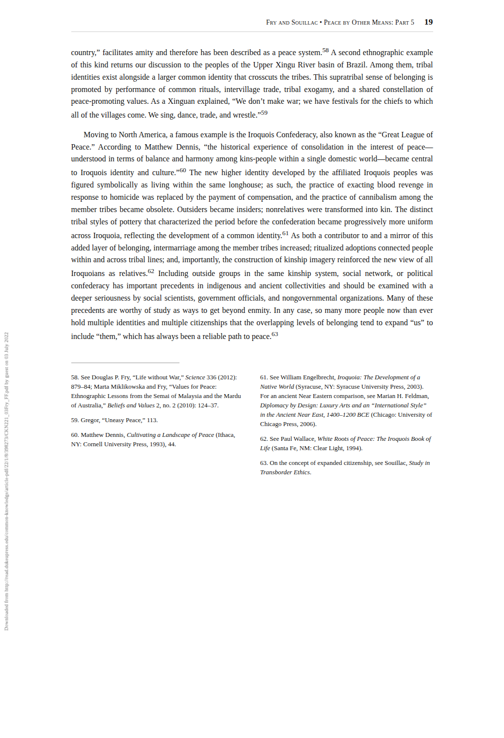Downloaded from http://read.dukeupress.edu/common-knowledge/article-pdf/22/1/8/398273/CKN221_03Fry_FF.pdf by guest on 03 July 2022
Fry and Souillac • Peace by Other Means: Part 5 19
country,” facilitates amity and therefore has been described as a peace system.58 A second ethnographic example of this kind returns our discussion to the peoples of the Upper Xingu River basin of Brazil. Among them, tribal identities exist alongside a larger common identity that crosscuts the tribes. This supratribal sense of belonging is promoted by performance of common rituals, intervillage trade, tribal exogamy, and a shared constellation of peace-promoting values. As a Xinguan explained, “We don’t make war; we have festivals for the chiefs to which all of the villages come. We sing, dance, trade, and wrestle.”59
Moving to North America, a famous example is the Iroquois Confederacy, also known as the “Great League of Peace.” According to Matthew Dennis, “the historical experience of consolidation in the interest of peace—understood in terms of balance and harmony among kins-people within a single domestic world—became central to Iroquois identity and culture.”60 The new higher identity developed by the affiliated Iroquois peoples was figured symbolically as living within the same longhouse; as such, the practice of exacting blood revenge in response to homicide was replaced by the payment of compensation, and the practice of cannibalism among the member tribes became obsolete. Outsiders became insiders; nonrelatives were transformed into kin. The distinct tribal styles of pottery that characterized the period before the confederation became progressively more uniform across Iroquoia, reflecting the development of a common identity.61 As both a contributor to and a mirror of this added layer of belonging, intermarriage among the member tribes increased; ritualized adoptions connected people within and across tribal lines; and, importantly, the construction of kinship imagery reinforced the new view of all Iroquoians as relatives.62 Including outside groups in the same kinship system, social network, or political confederacy has important precedents in indigenous and ancient collectivities and should be examined with a deeper seriousness by social scientists, government officials, and nongovernmental organizations. Many of these precedents are worthy of study as ways to get beyond enmity. In any case, so many more people now than ever hold multiple identities and multiple citizenships that the overlapping levels of belonging tend to expand “us” to include “them,” which has always been a reliable path to peace.63
58. See Douglas P. Fry, “Life without War,” Science 336 (2012): 879–84; Marta Miklikowska and Fry, “Values for Peace: Ethnographic Lessons from the Semai of Malaysia and the Mardu of Australia,” Beliefs and Values 2, no. 2 (2010): 124–37.
59. Gregor, “Uneasy Peace,” 113.
60. Matthew Dennis, Cultivating a Landscape of Peace (Ithaca, NY: Cornell University Press, 1993), 44.
61. See William Engelbrecht, Iroquoia: The Development of a Native World (Syracuse, NY: Syracuse University Press, 2003). For an ancient Near Eastern comparison, see Marian H. Feldman, Diplomacy by Design: Luxury Arts and an “International Style” in the Ancient Near East, 1400–1200 BCE (Chicago: University of Chicago Press, 2006).
62. See Paul Wallace, White Roots of Peace: The Iroquois Book of Life (Santa Fe, NM: Clear Light, 1994).
63. On the concept of expanded citizenship, see Souillac, Study in Transborder Ethics.